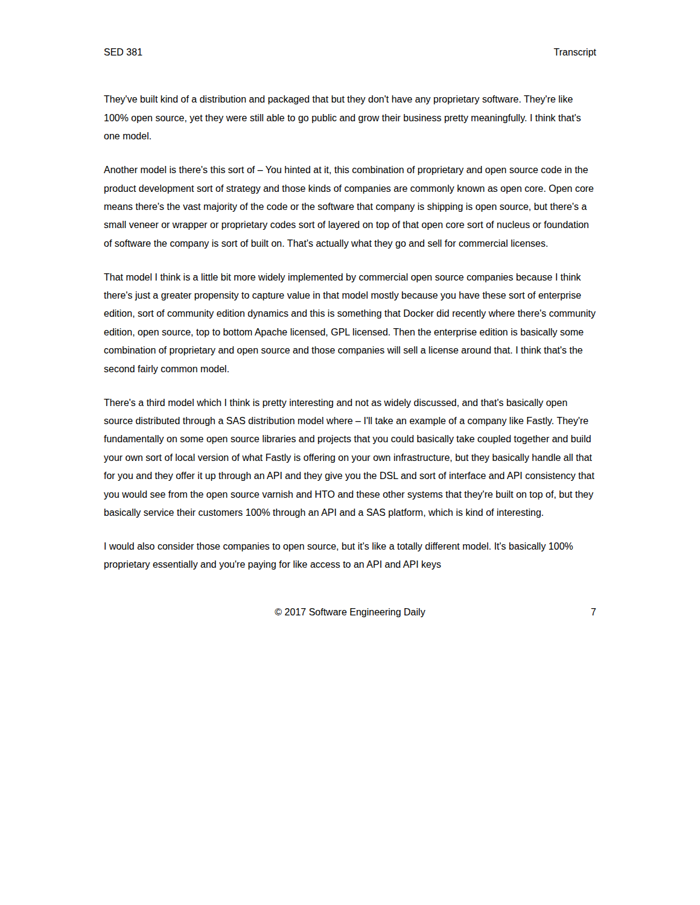SED 381 Transcript
They've built kind of a distribution and packaged that but they don't have any proprietary software. They're like 100% open source, yet they were still able to go public and grow their business pretty meaningfully. I think that's one model.
Another model is there's this sort of – You hinted at it, this combination of proprietary and open source code in the product development sort of strategy and those kinds of companies are commonly known as open core. Open core means there's the vast majority of the code or the software that company is shipping is open source, but there's a small veneer or wrapper or proprietary codes sort of layered on top of that open core sort of nucleus or foundation of software the company is sort of built on. That's actually what they go and sell for commercial licenses.
That model I think is a little bit more widely implemented by commercial open source companies because I think there's just a greater propensity to capture value in that model mostly because you have these sort of enterprise edition, sort of community edition dynamics and this is something that Docker did recently where there's community edition, open source, top to bottom Apache licensed, GPL licensed. Then the enterprise edition is basically some combination of proprietary and open source and those companies will sell a license around that. I think that's the second fairly common model.
There's a third model which I think is pretty interesting and not as widely discussed, and that's basically open source distributed through a SAS distribution model where – I'll take an example of a company like Fastly. They're fundamentally on some open source libraries and projects that you could basically take coupled together and build your own sort of local version of what Fastly is offering on your own infrastructure, but they basically handle all that for you and they offer it up through an API and they give you the DSL and sort of interface and API consistency that you would see from the open source varnish and HTO and these other systems that they're built on top of, but they basically service their customers 100% through an API and a SAS platform, which is kind of interesting.
I would also consider those companies to open source, but it's like a totally different model. It's basically 100% proprietary essentially and you're paying for like access to an API and API keys
© 2017 Software Engineering Daily 7